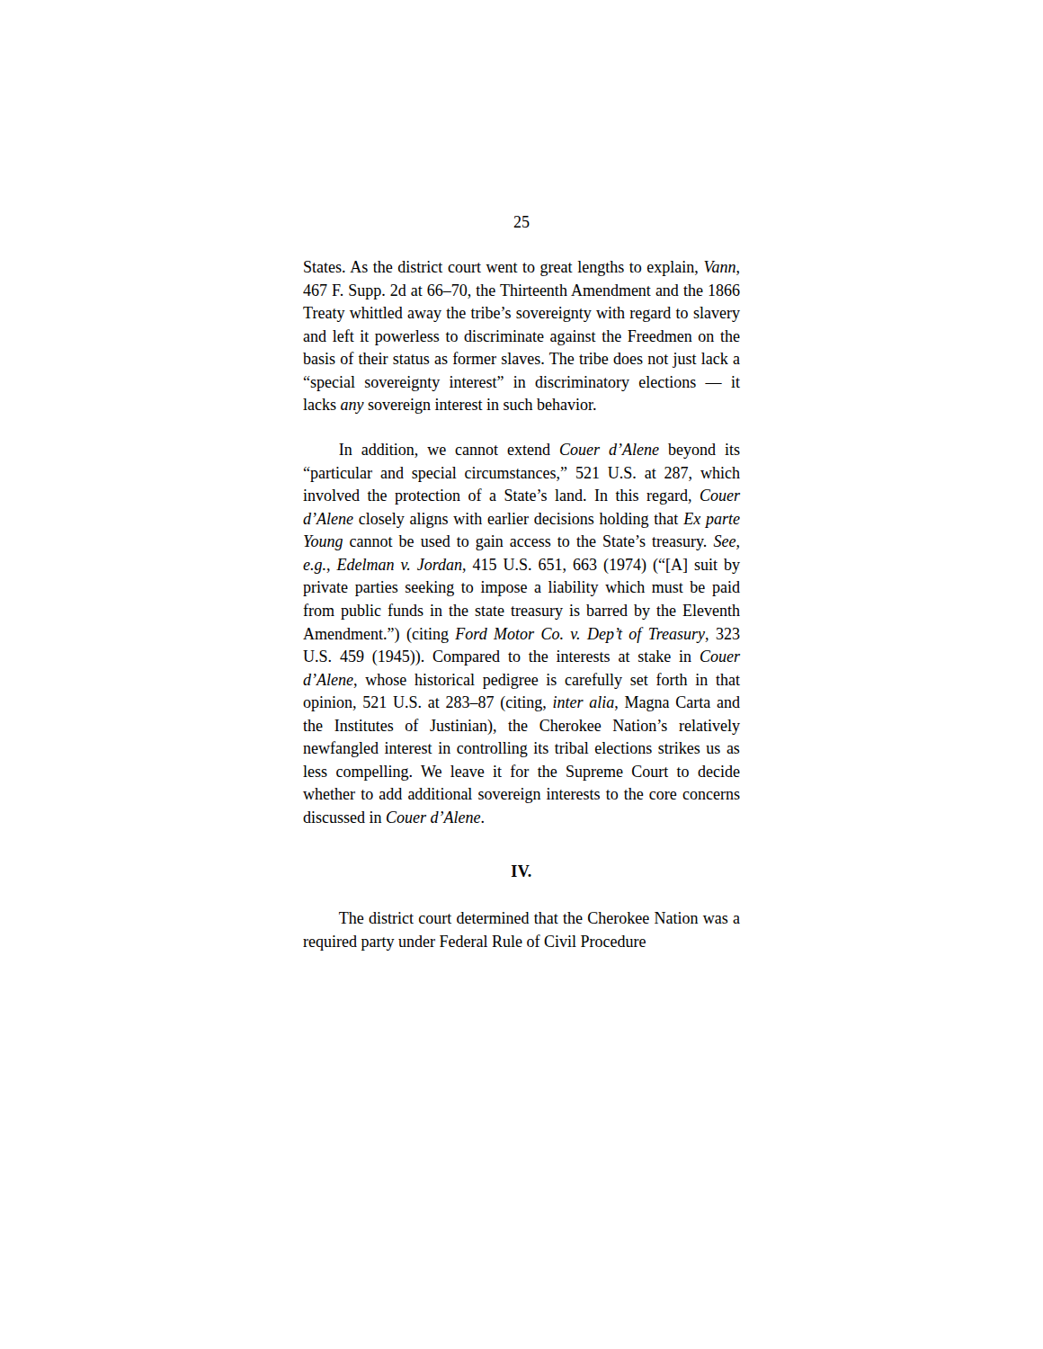25
States. As the district court went to great lengths to explain, Vann, 467 F. Supp. 2d at 66–70, the Thirteenth Amendment and the 1866 Treaty whittled away the tribe’s sovereignty with regard to slavery and left it powerless to discriminate against the Freedmen on the basis of their status as former slaves. The tribe does not just lack a “special sovereignty interest” in discriminatory elections — it lacks any sovereign interest in such behavior.
In addition, we cannot extend Couer d’Alene beyond its “particular and special circumstances,” 521 U.S. at 287, which involved the protection of a State’s land. In this regard, Couer d’Alene closely aligns with earlier decisions holding that Ex parte Young cannot be used to gain access to the State’s treasury. See, e.g., Edelman v. Jordan, 415 U.S. 651, 663 (1974) (“[A] suit by private parties seeking to impose a liability which must be paid from public funds in the state treasury is barred by the Eleventh Amendment.”) (citing Ford Motor Co. v. Dep’t of Treasury, 323 U.S. 459 (1945)). Compared to the interests at stake in Couer d’Alene, whose historical pedigree is carefully set forth in that opinion, 521 U.S. at 283–87 (citing, inter alia, Magna Carta and the Institutes of Justinian), the Cherokee Nation’s relatively newfangled interest in controlling its tribal elections strikes us as less compelling. We leave it for the Supreme Court to decide whether to add additional sovereign interests to the core concerns discussed in Couer d’Alene.
IV.
The district court determined that the Cherokee Nation was a required party under Federal Rule of Civil Procedure